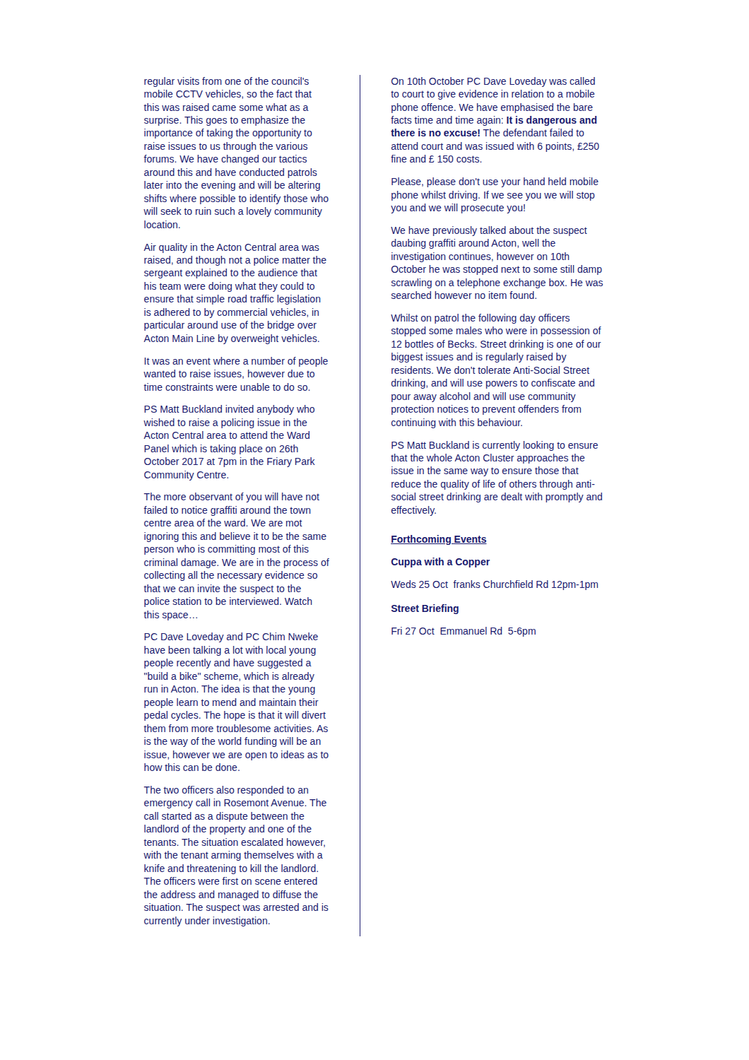regular visits from one of the council's mobile CCTV vehicles, so the fact that this was raised came some what as a surprise. This goes to emphasize the importance of taking the opportunity to raise issues to us through the various forums. We have changed our tactics around this and have conducted patrols later into the evening and will be altering shifts where possible to identify those who will seek to ruin such a lovely community location.
Air quality in the Acton Central area was raised, and though not a police matter the sergeant explained to the audience that his team were doing what they could to ensure that simple road traffic legislation is adhered to by commercial vehicles, in particular around use of the bridge over Acton Main Line by overweight vehicles.
It was an event where a number of people wanted to raise issues, however due to time constraints were unable to do so.
PS Matt Buckland invited anybody who wished to raise a policing issue in the Acton Central area to attend the Ward Panel which is taking place on 26th October 2017 at 7pm in the Friary Park Community Centre.
The more observant of you will have not failed to notice graffiti around the town centre area of the ward. We are mot ignoring this and believe it to be the same person who is committing most of this criminal damage. We are in the process of collecting all the necessary evidence so that we can invite the suspect to the police station to be interviewed. Watch this space…
PC Dave Loveday and PC Chim Nweke have been talking a lot with local young people recently and have suggested a "build a bike" scheme, which is already run in Acton. The idea is that the young people learn to mend and maintain their pedal cycles. The hope is that it will divert them from more troublesome activities. As is the way of the world funding will be an issue, however we are open to ideas as to how this can be done.
The two officers also responded to an emergency call in Rosemont Avenue. The call started as a dispute between the landlord of the property and one of the tenants. The situation escalated however, with the tenant arming themselves with a knife and threatening to kill the landlord. The officers were first on scene entered the address and managed to diffuse the situation. The suspect was arrested and is currently under investigation.
On 10th October PC Dave Loveday was called to court to give evidence in relation to a mobile phone offence. We have emphasised the bare facts time and time again: It is dangerous and there is no excuse! The defendant failed to attend court and was issued with 6 points, £250 fine and £ 150 costs.
Please, please don't use your hand held mobile phone whilst driving. If we see you we will stop you and we will prosecute you!
We have previously talked about the suspect daubing graffiti around Acton, well the investigation continues, however on 10th October he was stopped next to some still damp scrawling on a telephone exchange box. He was searched however no item found.
Whilst on patrol the following day officers stopped some males who were in possession of 12 bottles of Becks. Street drinking is one of our biggest issues and is regularly raised by residents. We don't tolerate Anti-Social Street drinking, and will use powers to confiscate and pour away alcohol and will use community protection notices to prevent offenders from continuing with this behaviour.
PS Matt Buckland is currently looking to ensure that the whole Acton Cluster approaches the issue in the same way to ensure those that reduce the quality of life of others through anti-social street drinking are dealt with promptly and effectively.
Forthcoming Events
Cuppa with a Copper
Weds 25 Oct franks Churchfield Rd 12pm-1pm
Street Briefing
Fri 27 Oct Emmanuel Rd 5-6pm